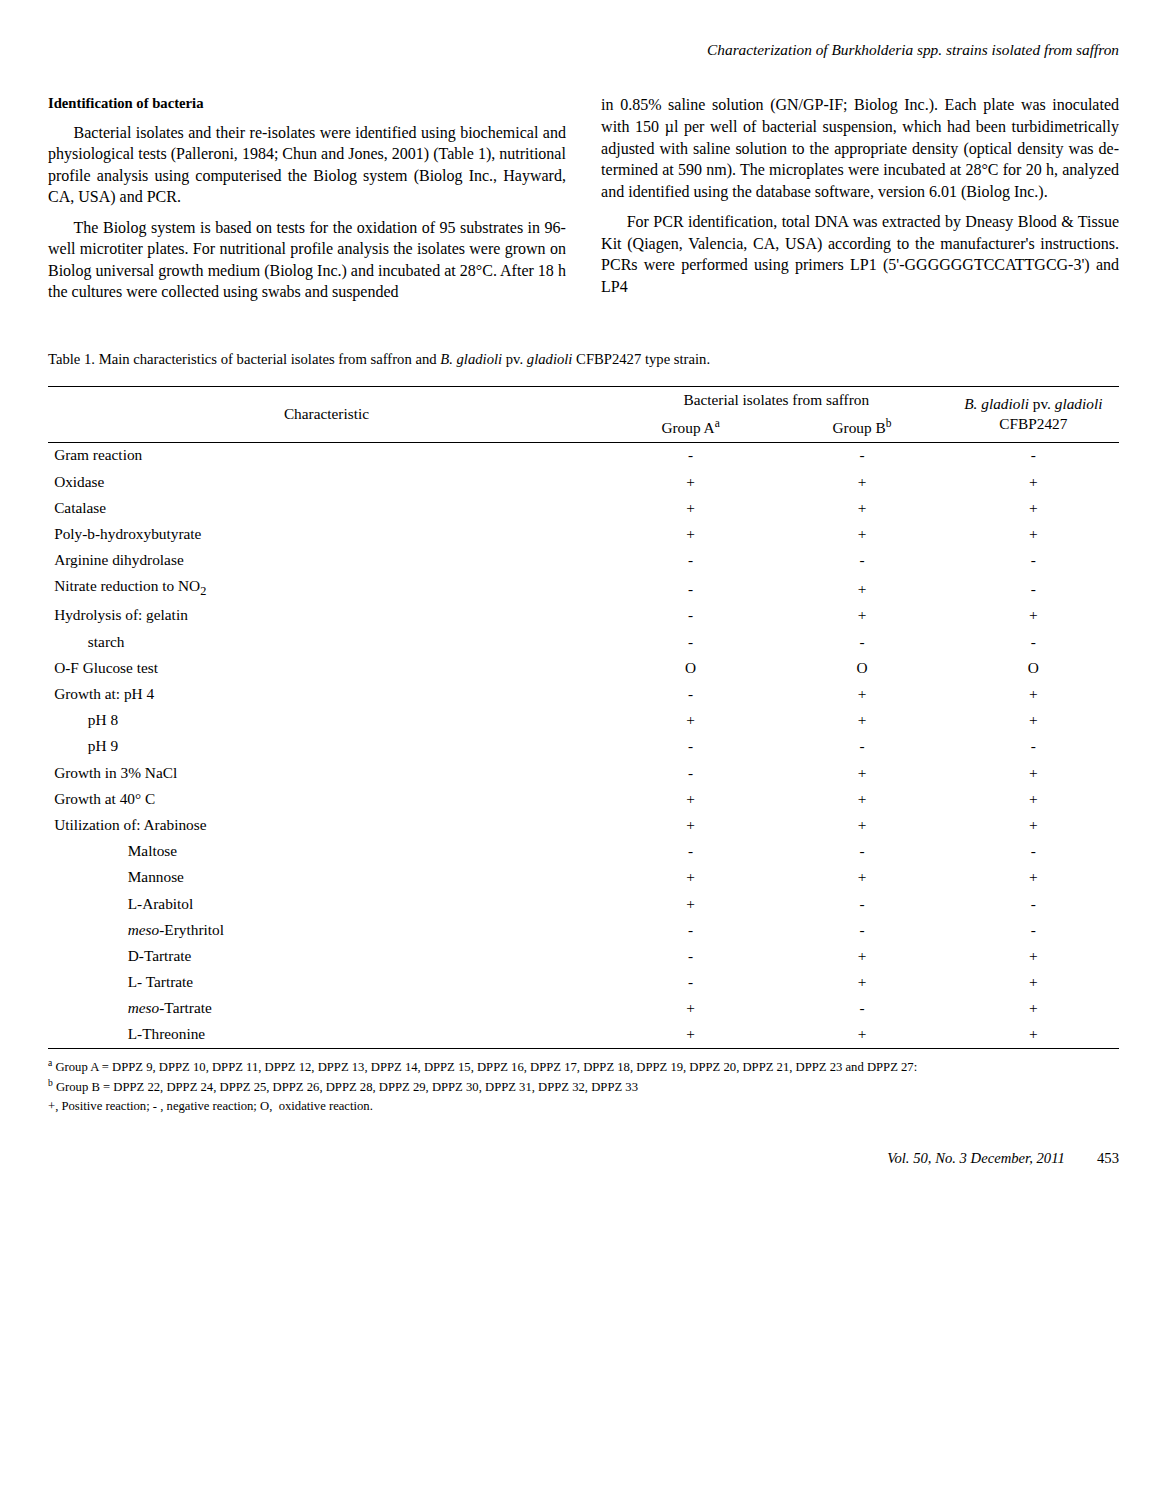Characterization of Burkholderia spp. strains isolated from saffron
Identification of bacteria
Bacterial isolates and their re-isolates were identified using biochemical and physiological tests (Palleroni, 1984; Chun and Jones, 2001) (Table 1), nutritional profile analysis using computerised the Biolog system (Biolog Inc., Hayward, CA, USA) and PCR.
The Biolog system is based on tests for the oxidation of 95 substrates in 96-well microtiter plates. For nutritional profile analysis the isolates were grown on Biolog universal growth medium (Biolog Inc.) and incubated at 28°C. After 18 h the cultures were collected using swabs and suspended
in 0.85% saline solution (GN/GP-IF; Biolog Inc.). Each plate was inoculated with 150 µl per well of bacterial suspension, which had been turbidimetrically adjusted with saline solution to the appropriate density (optical density was determined at 590 nm). The microplates were incubated at 28°C for 20 h, analyzed and identified using the database software, version 6.01 (Biolog Inc.).
For PCR identification, total DNA was extracted by Dneasy Blood & Tissue Kit (Qiagen, Valencia, CA, USA) according to the manufacturer's instructions. PCRs were performed using primers LP1 (5'-GGGGGGTCCATTGCG-3') and LP4
Table 1. Main characteristics of bacterial isolates from saffron and B. gladioli pv. gladioli CFBP2427 type strain.
| Characteristic | Bacterial isolates from saffron | B. gladioli pv. gladioli CFBP2427 |
| --- | --- | --- |
| Group A a | Group B b |
| Gram reaction | - | - | - |
| Oxidase | + | + | + |
| Catalase | + | + | + |
| Poly-b-hydroxybutyrate | + | + | + |
| Arginine dihydrolase | - | - | - |
| Nitrate reduction to NO 2 | - | + | - |
| Hydrolysis of: gelatin | - | + | + |
| starch | - | - | - |
| O-F Glucose test | O | O | O |
| Growth at: pH 4 | - | + | + |
| pH 8 | + | + | + |
| pH 9 | - | - | - |
| Growth in 3% NaCl | - | + | + |
| Growth at 40° C | + | + | + |
| Utilization of: Arabinose | + | + | + |
| Maltose | - | - | - |
| Mannose | + | + | + |
| L-Arabitol | + | - | - |
| meso -Erythritol | - | - | - |
| D-Tartrate | - | + | + |
| L- Tartrate | - | + | + |
| meso -Tartrate | + | - | + |
| L-Threonine | + | + | + |
a Group A = DPPZ 9, DPPZ 10, DPPZ 11, DPPZ 12, DPPZ 13, DPPZ 14, DPPZ 15, DPPZ 16, DPPZ 17, DPPZ 18, DPPZ 19, DPPZ 20, DPPZ 21, DPPZ 23 and DPPZ 27:
b Group B = DPPZ 22, DPPZ 24, DPPZ 25, DPPZ 26, DPPZ 28, DPPZ 29, DPPZ 30, DPPZ 31, DPPZ 32, DPPZ 33
+, Positive reaction; - , negative reaction; O, oxidative reaction.
Vol. 50, No. 3 December, 2011 453